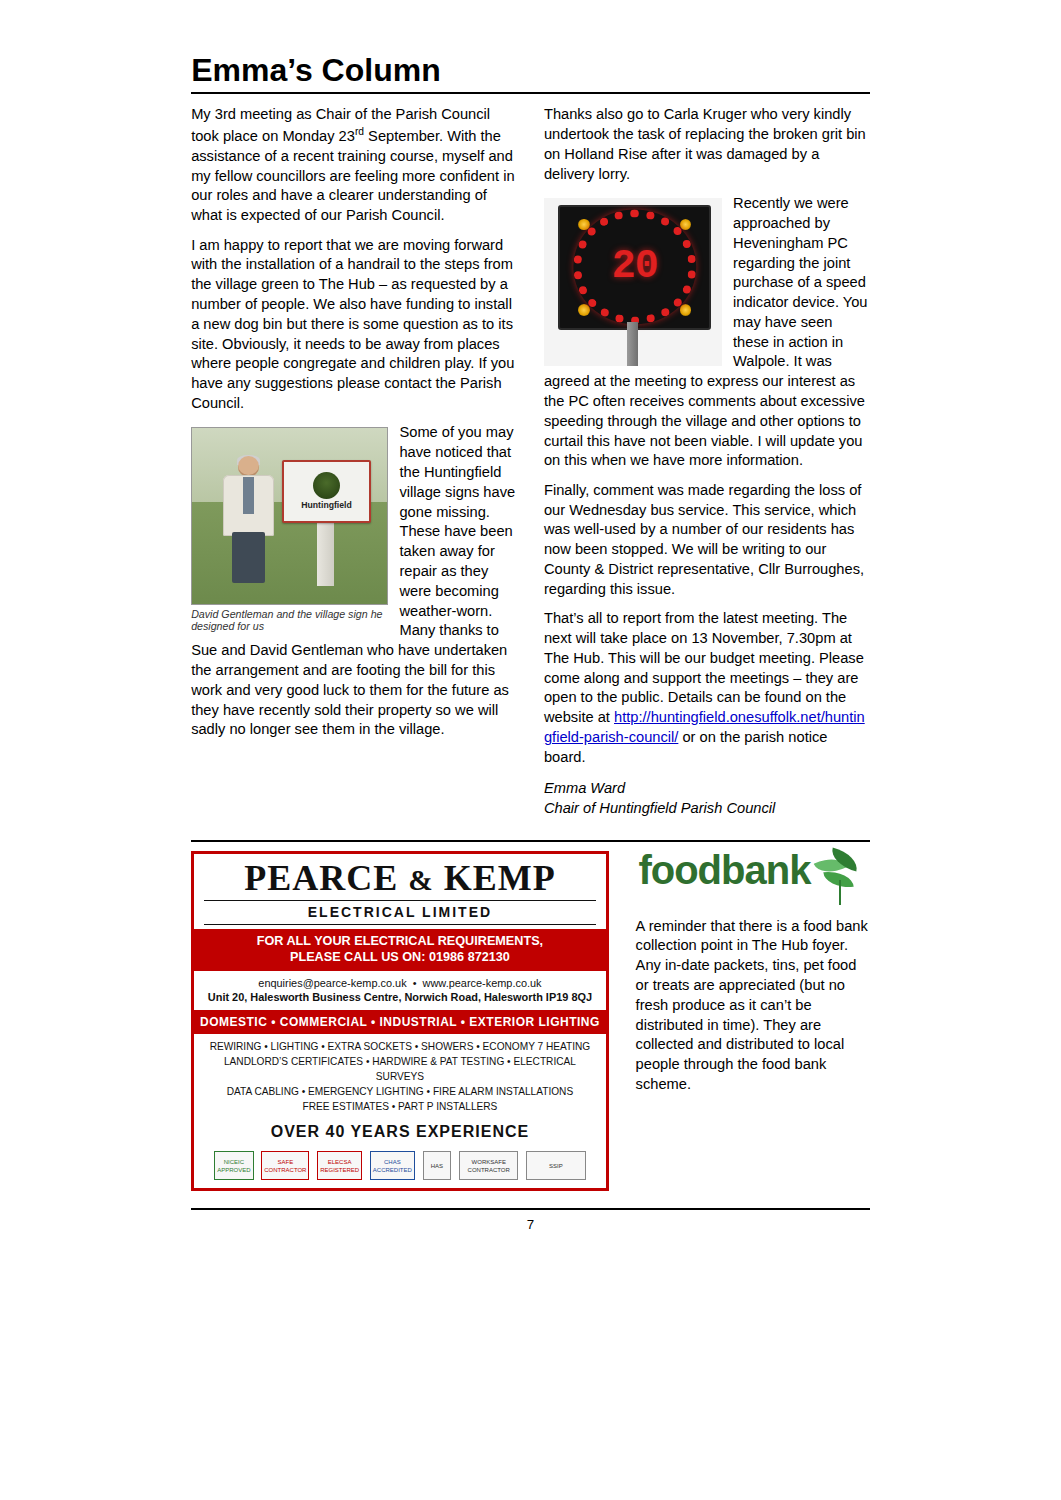Emma’s Column
My 3rd meeting as Chair of the Parish Council took place on Monday 23rd September. With the assistance of a recent training course, myself and my fellow councillors are feeling more confident in our roles and have a clearer understanding of what is expected of our Parish Council.
I am happy to report that we are moving forward with the installation of a handrail to the steps from the village green to The Hub – as requested by a number of people. We also have funding to install a new dog bin but there is some question as to its site. Obviously, it needs to be away from places where people congregate and children play. If you have any suggestions please contact the Parish Council.
Huntingfield
David Gentleman and the village sign he designed for us
Some of you may have noticed that the Huntingfield village signs have gone missing. These have been taken away for repair as they were becoming weather-worn. Many thanks to Sue and David Gentleman who have undertaken the arrangement and are footing the bill for this work and very good luck to them for the future as they have recently sold their property so we will sadly no longer see them in the village.
Thanks also go to Carla Kruger who very kindly undertook the task of replacing the broken grit bin on Holland Rise after it was damaged by a delivery lorry.
20
Recently we were approached by Heveningham PC regarding the joint purchase of a speed indicator device. You may have seen these in action in Walpole. It was agreed at the meeting to express our interest as the PC often receives comments about excessive speeding through the village and other options to curtail this have not been viable. I will update you on this when we have more information.
Finally, comment was made regarding the loss of our Wednesday bus service. This service, which was well-used by a number of our residents has now been stopped. We will be writing to our County & District representative, Cllr Burroughes, regarding this issue.
That’s all to report from the latest meeting. The next will take place on 13 November, 7.30pm at The Hub. This will be our budget meeting. Please come along and support the meetings – they are open to the public. Details can be found on the website at http://huntingfield.onesuffolk.net/huntingfield-parish-council/ or on the parish notice board.
Emma Ward
Chair of Huntingfield Parish Council
PEARCE & KEMP
ELECTRICAL LIMITED
FOR ALL YOUR ELECTRICAL REQUIREMENTS,
PLEASE CALL US ON: 01986 872130
enquiries@pearce-kemp.co.uk • www.pearce-kemp.co.uk
Unit 20, Halesworth Business Centre, Norwich Road, Halesworth IP19 8QJ
DOMESTIC • COMMERCIAL • INDUSTRIAL • EXTERIOR LIGHTING
REWIRING • LIGHTING • EXTRA SOCKETS • SHOWERS • ECONOMY 7 HEATING
LANDLORD’S CERTIFICATES • HARDWIRE & PAT TESTING • ELECTRICAL SURVEYS
DATA CABLING • EMERGENCY LIGHTING • FIRE ALARM INSTALLATIONS
FREE ESTIMATES • PART P INSTALLERS
OVER 40 YEARS EXPERIENCE
NICEIC
APPROVED
SAFE
CONTRACTOR
ELECSA
REGISTERED
CHAS
ACCREDITED
HAS
WORKSAFE
CONTRACTOR
SSIP
foodbank
A reminder that there is a food bank collection point in The Hub foyer. Any in-date packets, tins, pet food or treats are appreciated (but no fresh produce as it can’t be distributed in time). They are collected and distributed to local people through the food bank scheme.
7